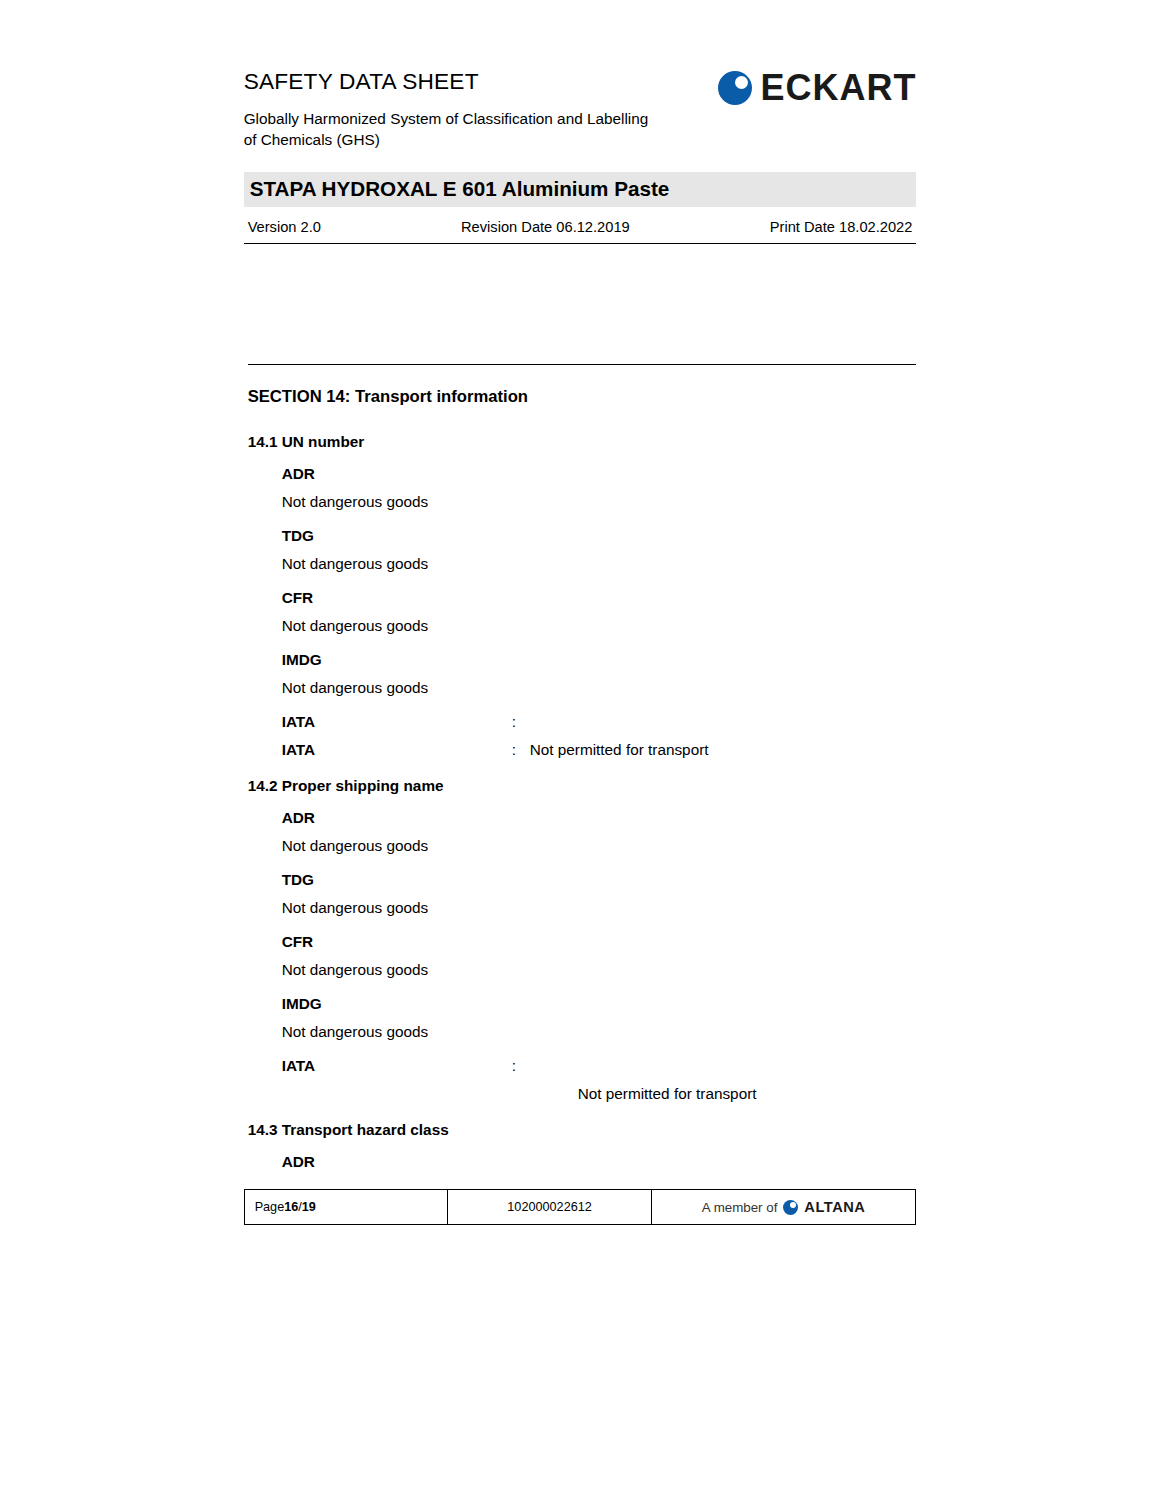SAFETY DATA SHEET
Globally Harmonized System of Classification and Labelling of Chemicals (GHS)
ECKART
STAPA HYDROXAL E 601 Aluminium Paste
Version 2.0 Revision Date 06.12.2019 Print Date 18.02.2022
SECTION 14: Transport information
14.1 UN number
ADR
Not dangerous goods
TDG
Not dangerous goods
CFR
Not dangerous goods
IMDG
Not dangerous goods
IATA:
IATA: Not permitted for transport
14.2 Proper shipping name
ADR
Not dangerous goods
TDG
Not dangerous goods
CFR
Not dangerous goods
IMDG
Not dangerous goods
IATA:
Not permitted for transport
14.3 Transport hazard class
ADR
Page 16 / 19
102000022612
A member of ALTANA